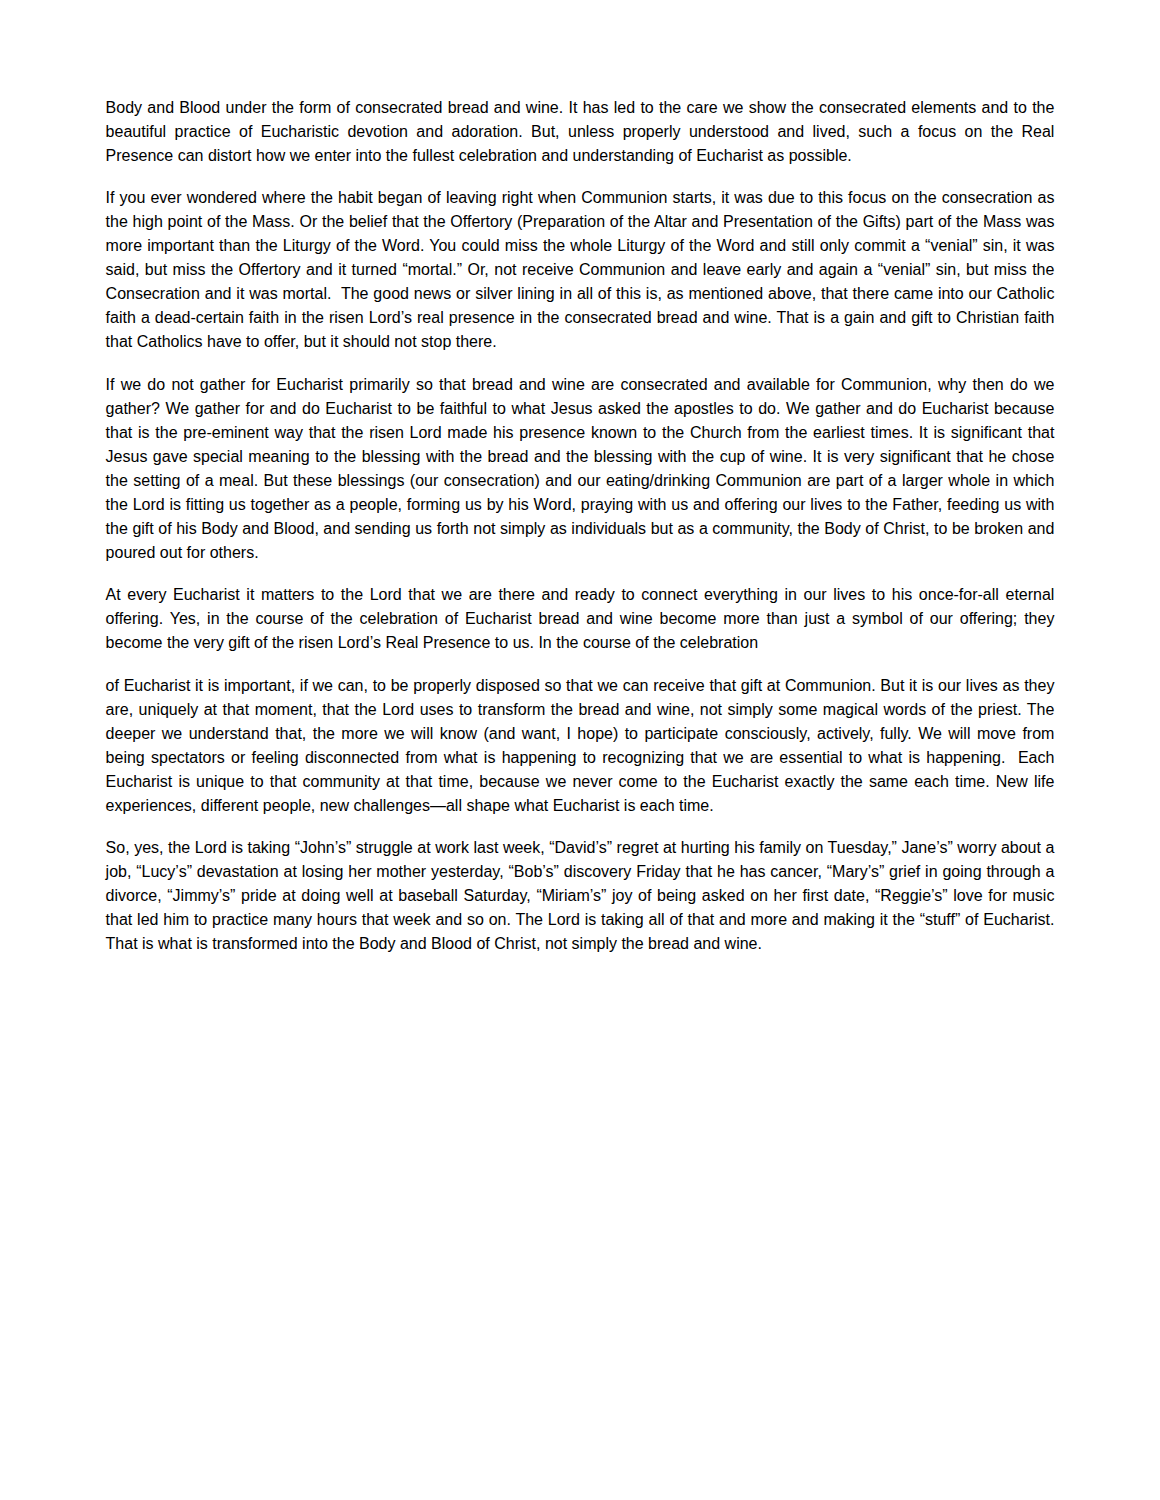Body and Blood under the form of consecrated bread and wine. It has led to the care we show the consecrated elements and to the beautiful practice of Eucharistic devotion and adoration. But, unless properly understood and lived, such a focus on the Real Presence can distort how we enter into the fullest celebration and understanding of Eucharist as possible.
If you ever wondered where the habit began of leaving right when Communion starts, it was due to this focus on the consecration as the high point of the Mass. Or the belief that the Offertory (Preparation of the Altar and Presentation of the Gifts) part of the Mass was more important than the Liturgy of the Word. You could miss the whole Liturgy of the Word and still only commit a “venial” sin, it was said, but miss the Offertory and it turned “mortal.” Or, not receive Communion and leave early and again a “venial” sin, but miss the Consecration and it was mortal. The good news or silver lining in all of this is, as mentioned above, that there came into our Catholic faith a dead-certain faith in the risen Lord’s real presence in the consecrated bread and wine. That is a gain and gift to Christian faith that Catholics have to offer, but it should not stop there.
If we do not gather for Eucharist primarily so that bread and wine are consecrated and available for Communion, why then do we gather? We gather for and do Eucharist to be faithful to what Jesus asked the apostles to do. We gather and do Eucharist because that is the pre-eminent way that the risen Lord made his presence known to the Church from the earliest times. It is significant that Jesus gave special meaning to the blessing with the bread and the blessing with the cup of wine. It is very significant that he chose the setting of a meal. But these blessings (our consecration) and our eating/drinking Communion are part of a larger whole in which the Lord is fitting us together as a people, forming us by his Word, praying with us and offering our lives to the Father, feeding us with the gift of his Body and Blood, and sending us forth not simply as individuals but as a community, the Body of Christ, to be broken and poured out for others.
At every Eucharist it matters to the Lord that we are there and ready to connect everything in our lives to his once-for-all eternal offering. Yes, in the course of the celebration of Eucharist bread and wine become more than just a symbol of our offering; they become the very gift of the risen Lord’s Real Presence to us. In the course of the celebration
of Eucharist it is important, if we can, to be properly disposed so that we can receive that gift at Communion. But it is our lives as they are, uniquely at that moment, that the Lord uses to transform the bread and wine, not simply some magical words of the priest. The deeper we understand that, the more we will know (and want, I hope) to participate consciously, actively, fully. We will move from being spectators or feeling disconnected from what is happening to recognizing that we are essential to what is happening. Each Eucharist is unique to that community at that time, because we never come to the Eucharist exactly the same each time. New life experiences, different people, new challenges—all shape what Eucharist is each time.
So, yes, the Lord is taking “John’s” struggle at work last week, “David’s” regret at hurting his family on Tuesday,” Jane’s” worry about a job, “Lucy’s” devastation at losing her mother yesterday, “Bob’s” discovery Friday that he has cancer, “Mary’s” grief in going through a divorce, “Jimmy’s” pride at doing well at baseball Saturday, “Miriam’s” joy of being asked on her first date, “Reggie’s” love for music that led him to practice many hours that week and so on. The Lord is taking all of that and more and making it the “stuff” of Eucharist. That is what is transformed into the Body and Blood of Christ, not simply the bread and wine.